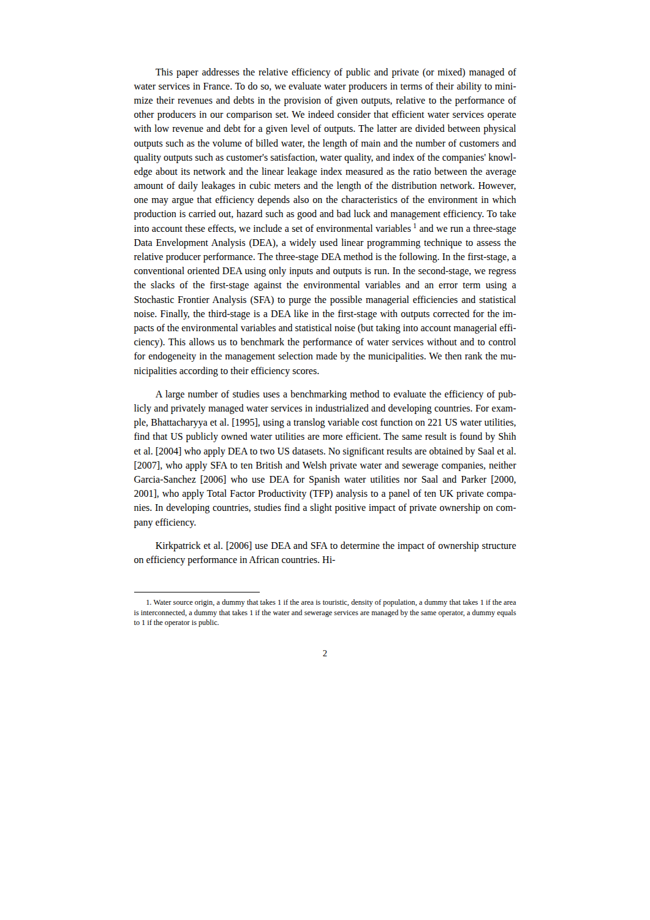This paper addresses the relative efficiency of public and private (or mixed) managed of water services in France. To do so, we evaluate water producers in terms of their ability to minimize their revenues and debts in the provision of given outputs, relative to the performance of other producers in our comparison set. We indeed consider that efficient water services operate with low revenue and debt for a given level of outputs. The latter are divided between physical outputs such as the volume of billed water, the length of main and the number of customers and quality outputs such as customer's satisfaction, water quality, and index of the companies' knowledge about its network and the linear leakage index measured as the ratio between the average amount of daily leakages in cubic meters and the length of the distribution network. However, one may argue that efficiency depends also on the characteristics of the environment in which production is carried out, hazard such as good and bad luck and management efficiency. To take into account these effects, we include a set of environmental variables 1 and we run a three-stage Data Envelopment Analysis (DEA), a widely used linear programming technique to assess the relative producer performance. The three-stage DEA method is the following. In the first-stage, a conventional oriented DEA using only inputs and outputs is run. In the second-stage, we regress the slacks of the first-stage against the environmental variables and an error term using a Stochastic Frontier Analysis (SFA) to purge the possible managerial efficiencies and statistical noise. Finally, the third-stage is a DEA like in the first-stage with outputs corrected for the impacts of the environmental variables and statistical noise (but taking into account managerial efficiency). This allows us to benchmark the performance of water services without and to control for endogeneity in the management selection made by the municipalities. We then rank the municipalities according to their efficiency scores.
A large number of studies uses a benchmarking method to evaluate the efficiency of publicly and privately managed water services in industrialized and developing countries. For example, Bhattacharyya et al. [1995], using a translog variable cost function on 221 US water utilities, find that US publicly owned water utilities are more efficient. The same result is found by Shih et al. [2004] who apply DEA to two US datasets. No significant results are obtained by Saal et al. [2007], who apply SFA to ten British and Welsh private water and sewerage companies, neither Garcia-Sanchez [2006] who use DEA for Spanish water utilities nor Saal and Parker [2000, 2001], who apply Total Factor Productivity (TFP) analysis to a panel of ten UK private companies. In developing countries, studies find a slight positive impact of private ownership on company efficiency.
Kirkpatrick et al. [2006] use DEA and SFA to determine the impact of ownership structure on efficiency performance in African countries. Hi-
1. Water source origin, a dummy that takes 1 if the area is touristic, density of population, a dummy that takes 1 if the area is interconnected, a dummy that takes 1 if the water and sewerage services are managed by the same operator, a dummy equals to 1 if the operator is public.
2